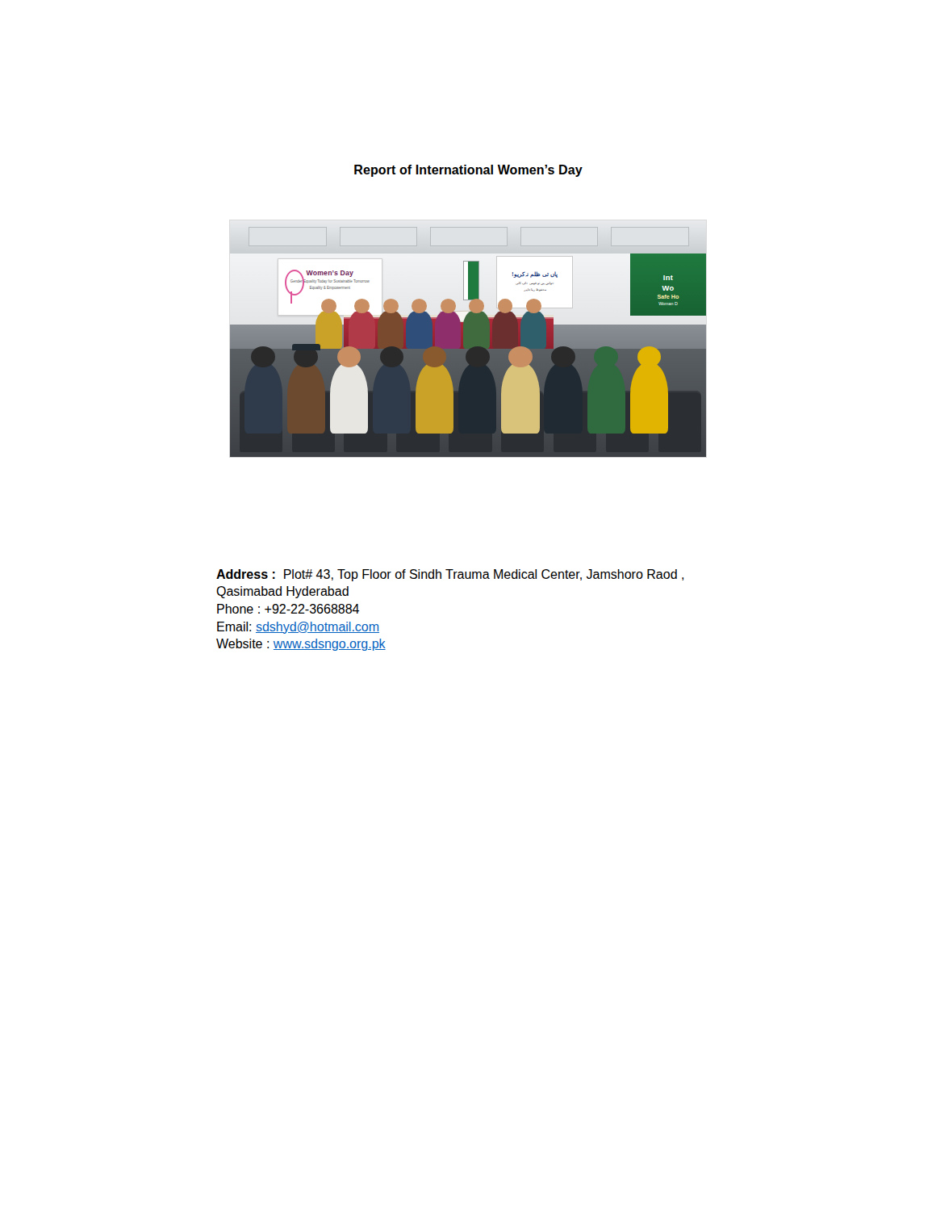Report of International Women’s Day
Women’s Day
Gender Equality Today for Sustainable Tomorrow
Equality & Empowerment
پاں تی ظلم نہ کریو!
خواتین ہیں تو قومی دائرہ کانی
محفوظ رہنا چاہیے
Int
Wo
Safe Ho
Woman D
Address : Plot# 43, Top Floor of Sindh Trauma Medical Center, Jamshoro Raod , Qasimabad Hyderabad
Phone : +92-22-3668884
Email: sdshyd@hotmail.com
Website : www.sdsngo.org.pk